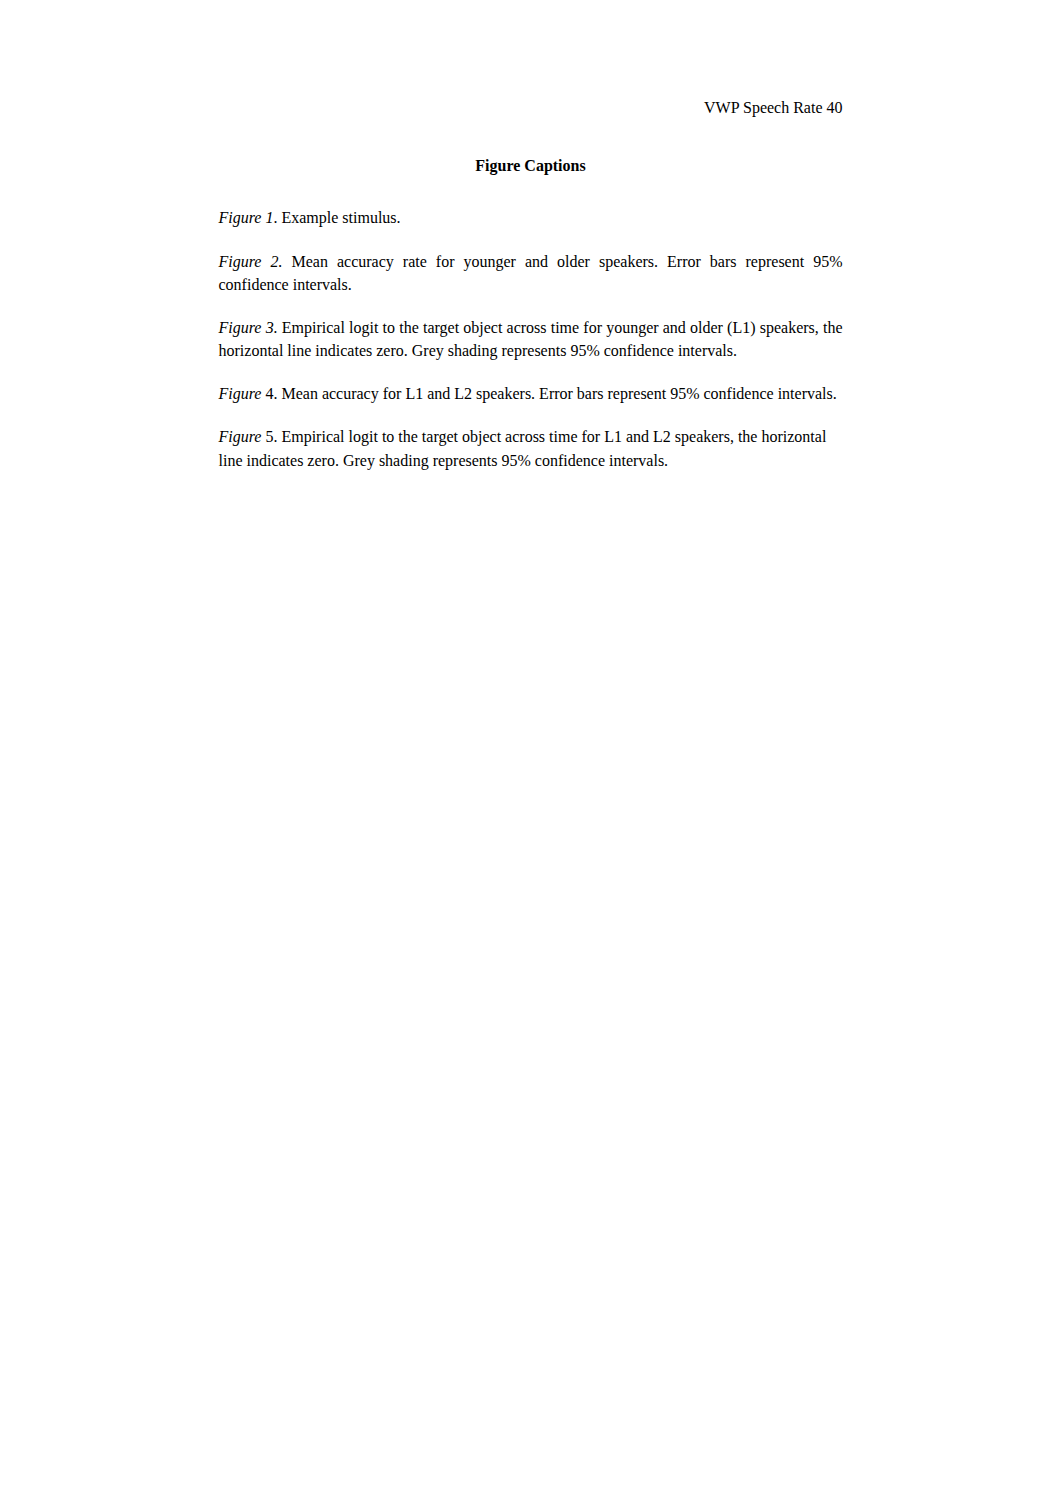VWP Speech Rate 40
Figure Captions
Figure 1. Example stimulus.
Figure 2. Mean accuracy rate for younger and older speakers. Error bars represent 95% confidence intervals.
Figure 3. Empirical logit to the target object across time for younger and older (L1) speakers, the horizontal line indicates zero. Grey shading represents 95% confidence intervals.
Figure 4. Mean accuracy for L1 and L2 speakers. Error bars represent 95% confidence intervals.
Figure 5. Empirical logit to the target object across time for L1 and L2 speakers, the horizontal line indicates zero. Grey shading represents 95% confidence intervals.